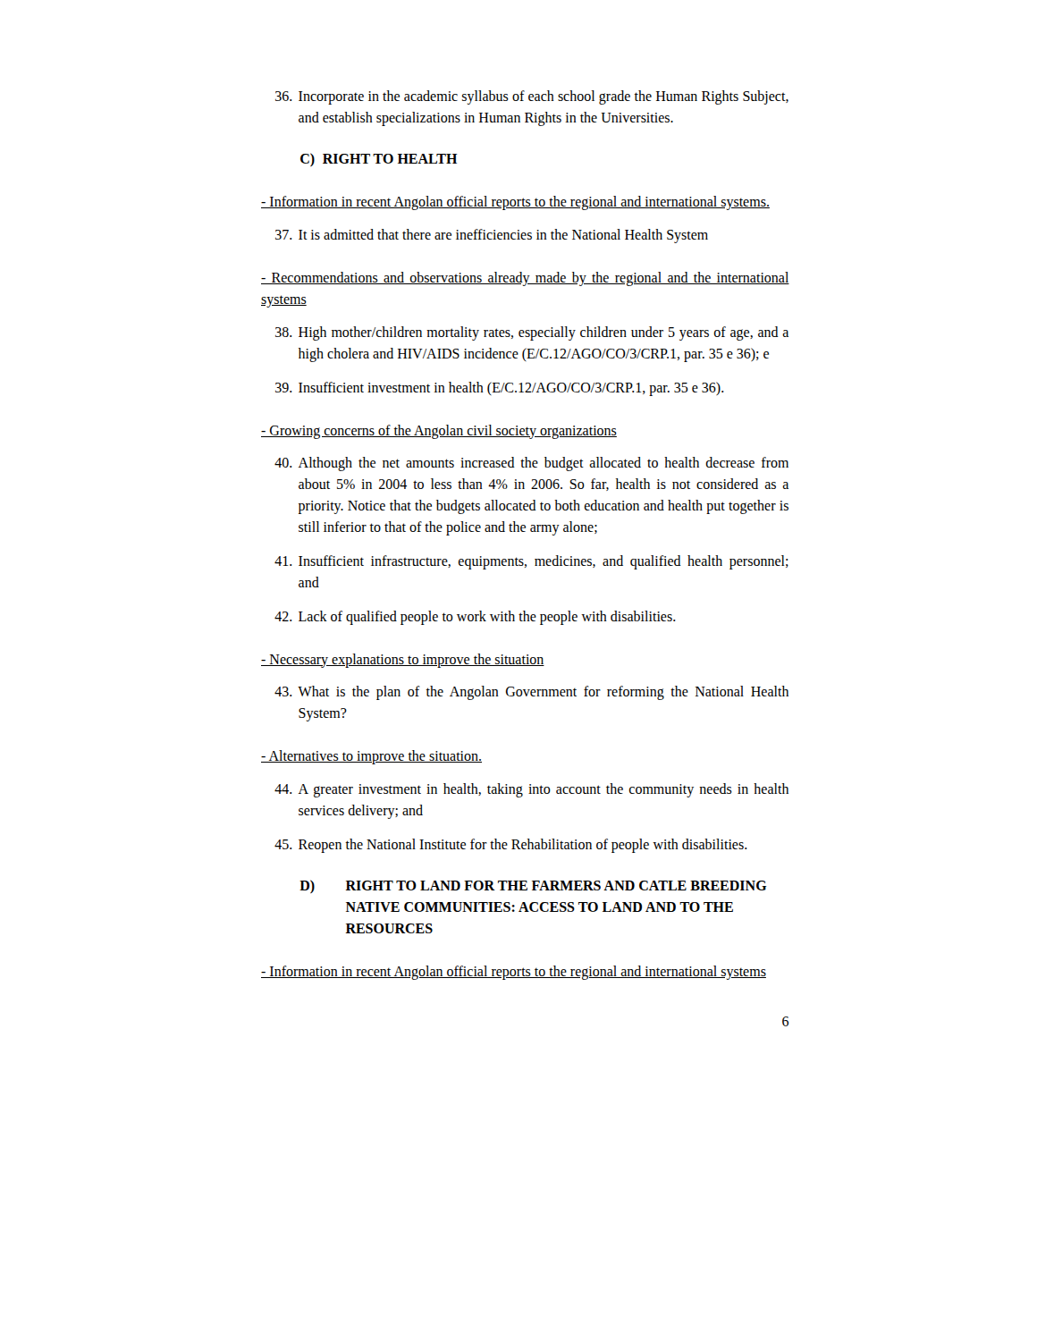36. Incorporate in the academic syllabus of each school grade the Human Rights Subject, and establish specializations in Human Rights in the Universities.
C) RIGHT TO HEALTH
- Information in recent Angolan official reports to the regional and international systems.
37. It is admitted that there are inefficiencies in the National Health System
- Recommendations and observations already made by the regional and the international systems
38. High mother/children mortality rates, especially children under 5 years of age, and a high cholera and HIV/AIDS incidence (E/C.12/AGO/CO/3/CRP.1, par. 35 e 36); e
39. Insufficient investment in health (E/C.12/AGO/CO/3/CRP.1, par. 35 e 36).
- Growing concerns of the Angolan civil society organizations
40. Although the net amounts increased the budget allocated to health decrease from about 5% in 2004 to less than 4% in 2006. So far, health is not considered as a priority. Notice that the budgets allocated to both education and health put together is still inferior to that of the police and the army alone;
41. Insufficient infrastructure, equipments, medicines, and qualified health personnel; and
42. Lack of qualified people to work with the people with disabilities.
- Necessary explanations to improve the situation
43. What is the plan of the Angolan Government for reforming the National Health System?
- Alternatives to improve the situation.
44. A greater investment in health, taking into account the community needs in health services delivery; and
45. Reopen the National Institute for the Rehabilitation of people with disabilities.
D) RIGHT TO LAND FOR THE FARMERS AND CATLE BREEDING NATIVE COMMUNITIES: ACCESS TO LAND AND TO THE RESOURCES
- Information in recent Angolan official reports to the regional and international systems
6